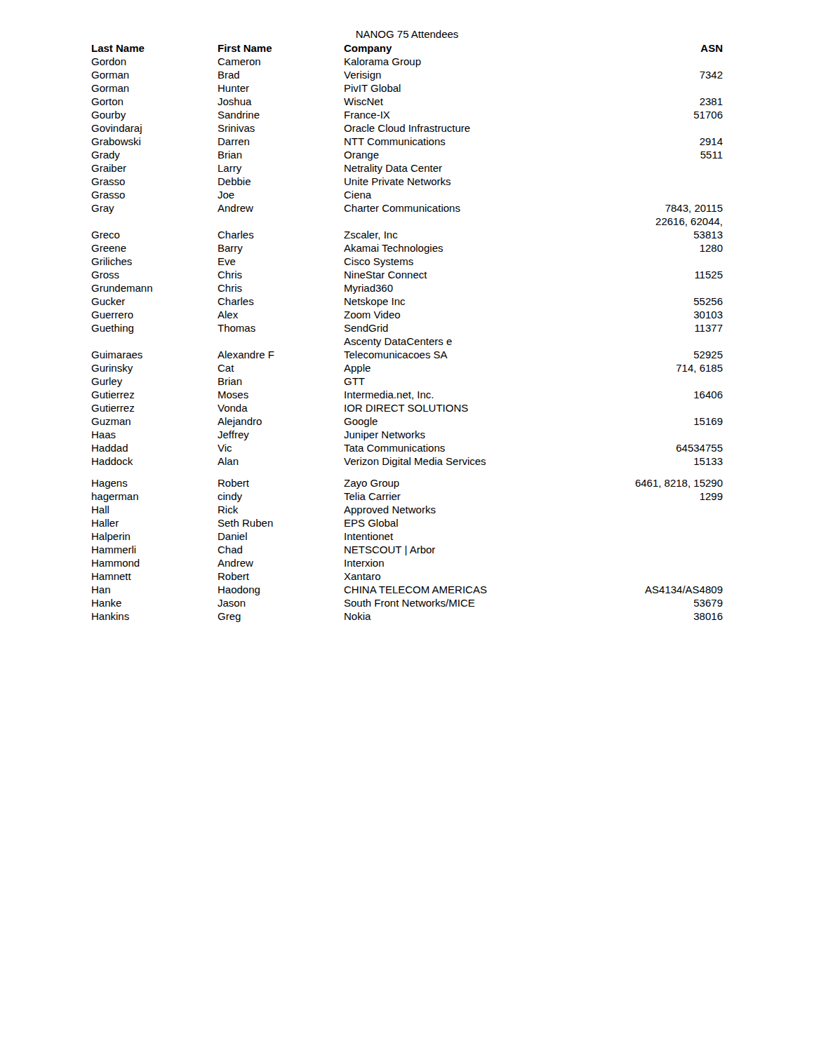NANOG 75 Attendees
| Last Name | First Name | Company | ASN |
| --- | --- | --- | --- |
| Gordon | Cameron | Kalorama Group | |
| Gorman | Brad | Verisign | 7342 |
| Gorman | Hunter | PivIT Global | |
| Gorton | Joshua | WiscNet | 2381 |
| Gourby | Sandrine | France-IX | 51706 |
| Govindaraj | Srinivas | Oracle Cloud Infrastructure | |
| Grabowski | Darren | NTT Communications | 2914 |
| Grady | Brian | Orange | 5511 |
| Graiber | Larry | Netrality Data Center | |
| Grasso | Debbie | Unite Private Networks | |
| Grasso | Joe | Ciena | |
| Gray | Andrew | Charter Communications | 7843, 20115 |
| | | | 22616, 62044, |
| Greco | Charles | Zscaler, Inc | 53813 |
| Greene | Barry | Akamai Technologies | 1280 |
| Griliches | Eve | Cisco Systems | |
| Gross | Chris | NineStar Connect | 11525 |
| Grundemann | Chris | Myriad360 | |
| Gucker | Charles | Netskope Inc | 55256 |
| Guerrero | Alex | Zoom Video | 30103 |
| Guething | Thomas | SendGrid | 11377 |
| | | Ascenty DataCenters e | |
| Guimaraes | Alexandre F | Telecomunicacoes SA | 52925 |
| Gurinsky | Cat | Apple | 714, 6185 |
| Gurley | Brian | GTT | |
| Gutierrez | Moses | Intermedia.net, Inc. | 16406 |
| Gutierrez | Vonda | IOR DIRECT SOLUTIONS | |
| Guzman | Alejandro | Google | 15169 |
| Haas | Jeffrey | Juniper Networks | |
| Haddad | Vic | Tata Communications | 64534755 |
| Haddock | Alan | Verizon Digital Media Services | 15133 |
| Hagens | Robert | Zayo Group | 6461, 8218, 15290 |
| hagerman | cindy | Telia Carrier | 1299 |
| Hall | Rick | Approved Networks | |
| Haller | Seth Ruben | EPS Global | |
| Halperin | Daniel | Intentionet | |
| Hammerli | Chad | NETSCOUT / Arbor | |
| Hammond | Andrew | Interxion | |
| Hamnett | Robert | Xantaro | |
| Han | Haodong | CHINA TELECOM AMERICAS | AS4134/AS4809 |
| Hanke | Jason | South Front Networks/MICE | 53679 |
| Hankins | Greg | Nokia | 38016 |